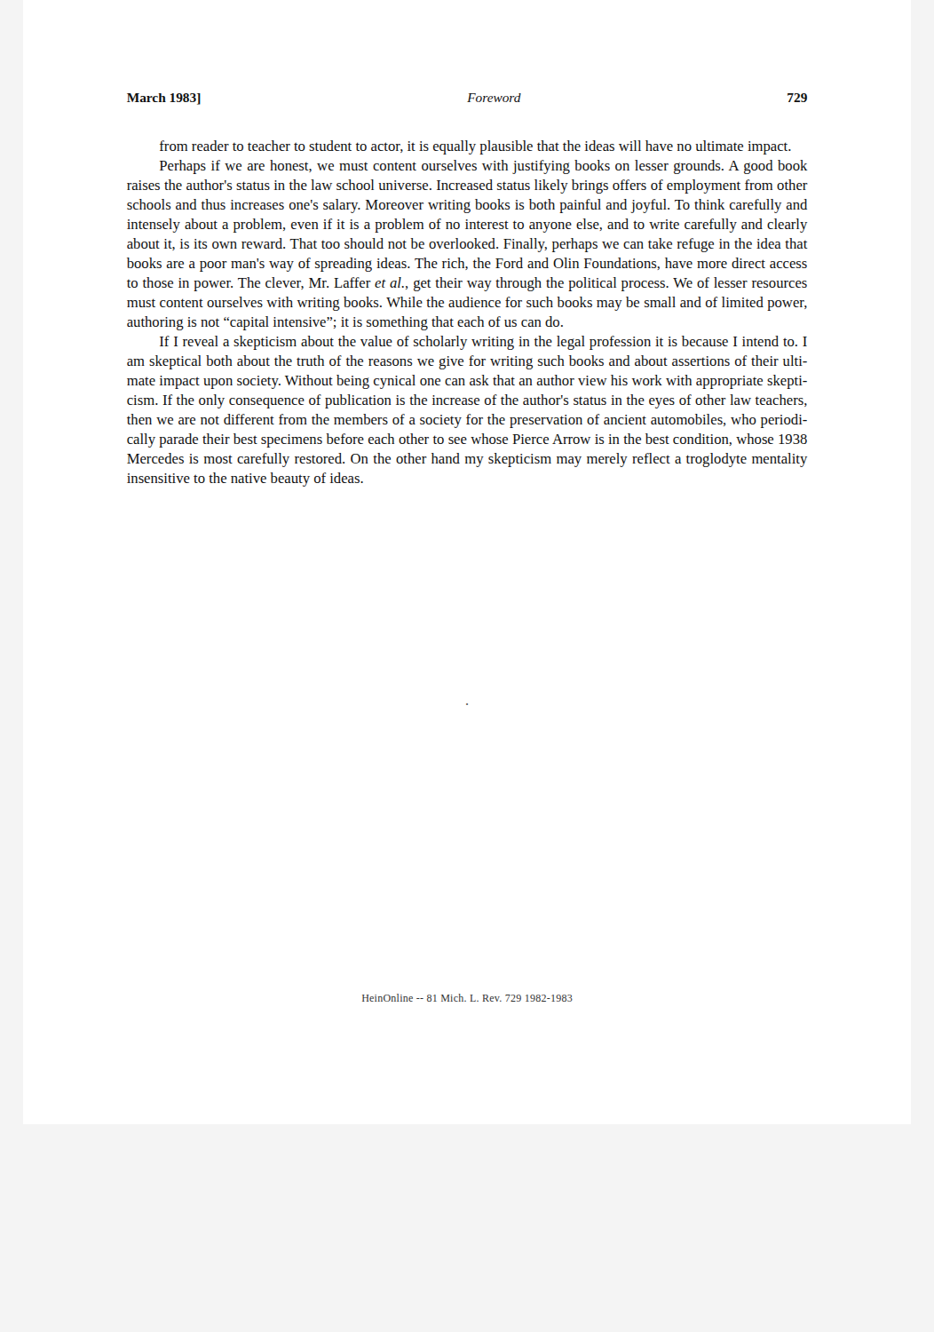March 1983] Foreword 729
from reader to teacher to student to actor, it is equally plausible that the ideas will have no ultimate impact.
Perhaps if we are honest, we must content ourselves with justifying books on lesser grounds. A good book raises the author's status in the law school universe. Increased status likely brings offers of employment from other schools and thus increases one's salary. Moreover writing books is both painful and joyful. To think carefully and intensely about a problem, even if it is a problem of no interest to anyone else, and to write carefully and clearly about it, is its own reward. That too should not be overlooked. Finally, perhaps we can take refuge in the idea that books are a poor man's way of spreading ideas. The rich, the Ford and Olin Foundations, have more direct access to those in power. The clever, Mr. Laffer et al., get their way through the political process. We of lesser resources must content ourselves with writing books. While the audience for such books may be small and of limited power, authoring is not “capital intensive”; it is something that each of us can do.
If I reveal a skepticism about the value of scholarly writing in the legal profession it is because I intend to. I am skeptical both about the truth of the reasons we give for writing such books and about assertions of their ultimate impact upon society. Without being cynical one can ask that an author view his work with appropriate skepticism. If the only consequence of publication is the increase of the author's status in the eyes of other law teachers, then we are not different from the members of a society for the preservation of ancient automobiles, who periodically parade their best specimens before each other to see whose Pierce Arrow is in the best condition, whose 1938 Mercedes is most carefully restored. On the other hand my skepticism may merely reflect a troglodyte mentality insensitive to the native beauty of ideas.
·
HeinOnline -- 81 Mich. L. Rev. 729 1982-1983